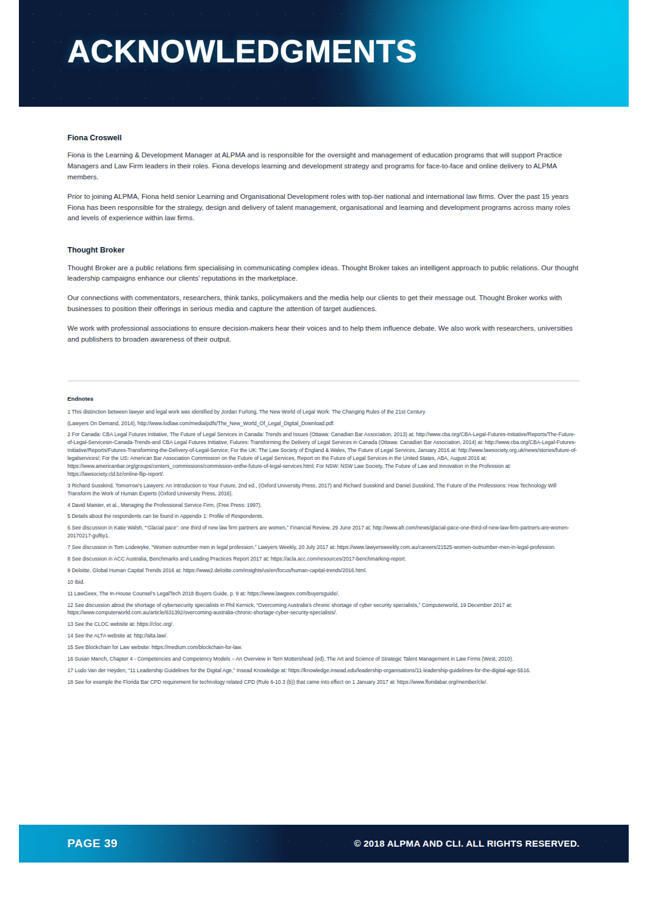ACKNOWLEDGMENTS
Fiona Croswell
Fiona is the Learning & Development Manager at ALPMA and is responsible for the oversight and management of education programs that will support Practice Managers and Law Firm leaders in their roles. Fiona develops learning and development strategy and programs for face-to-face and online delivery to ALPMA members.
Prior to joining ALPMA, Fiona held senior Learning and Organisational Development roles with top-tier national and international law firms. Over the past 15 years Fiona has been responsible for the strategy, design and delivery of talent management, organisational and learning and development programs across many roles and levels of experience within law firms.
Thought Broker
Thought Broker are a public relations firm specialising in communicating complex ideas. Thought Broker takes an intelligent approach to public relations. Our thought leadership campaigns enhance our clients’ reputations in the marketplace.
Our connections with commentators, researchers, think tanks, policymakers and the media help our clients to get their message out. Thought Broker works with businesses to position their offerings in serious media and capture the attention of target audiences.
We work with professional associations to ensure decision-makers hear their voices and to help them influence debate. We also work with researchers, universities and publishers to broaden awareness of their output.
Endnotes
1 This distinction between lawyer and legal work was identified by Jordan Furlong, The New World of Legal Work: The Changing Rules of the 21st Century
(Lawyers On Demand, 2014), http://www.lodlaw.com/media/pdfs/The_New_World_Of_Legal_Digital_Download.pdf.
2 For Canada: CBA Legal Futures Initiative, The Future of Legal Services in Canada: Trends and Issues (Ottawa: Canadian Bar Association, 2013) at: http://www.cba.org/CBA-Legal-Futures-Initiative/Reports/The-Future-of-Legal-Servicesin-Canada-Trends-and CBA Legal Futures Initiative, Futures: Transforming the Delivery of Legal Services in Canada (Ottawa: Canadian Bar Association, 2014) at: http://www.cba.org/CBA-Legal-Futures-Initiative/Reports/Futures-Transforming-the-Delivery-of-Legal-Service; For the UK: The Law Society of England & Wales, The Future of Legal Services, January 2016 at: http://www.lawsociety.org.uk/news/stories/future-of-legalservices/; For the US: American Bar Association Commission on the Future of Legal Services, Report on the Future of Legal Services in the United States, ABA, August 2016 at: https://www.americanbar.org/groups/centers_commissions/commission-onthe-future-of-legal-services.html; For NSW: NSW Law Society, The Future of Law and Innovation in the Profession at: https://lawsociety.cld.bz/online-flip-report/.
3 Richard Susskind, Tomorrow’s Lawyers: An Introduction to Your Future, 2nd ed., (Oxford University Press, 2017) and Richard Susskind and Daniel Susskind, The Future of the Professions: How Technology Will Transform the Work of Human Experts (Oxford University Press, 2016).
4 David Maister, et al., Managing the Professional Service Firm, (Free Press: 1997).
5 Details about the respondents can be found in Appendix 1: Profile of Respondents.
6 See discussion in Katie Walsh, “‘Glacial pace’: one third of new law firm partners are women,” Financial Review, 29 June 2017 at: http://www.afr.com/news/glacial-pace-one-third-of-new-law-firm-partners-are-women-20170217-guf6y1.
7 See discussion in Tom Lodewyke, “Women outnumber men in legal profession,” Lawyers Weekly, 20 July 2017 at: https://www.lawyersweekly.com.au/careers/21525-women-outnumber-men-in-legal-profession.
8 See discussion in ACC Australia, Benchmarks and Leading Practices Report 2017 at: https://acla.acc.com/resources/2017-benchmarking-report.
9 Deloitte, Global Human Capital Trends 2016 at: https://www2.deloitte.com/insights/us/en/focus/human-capital-trends/2016.html.
10 Ibid.
11 LawGeex, The In-House Counsel’s LegalTech 2018 Buyers Guide, p. 9 at: https://www.lawgeex.com/buyersguide/.
12 See discussion about the shortage of cybersecurity specialists in Phil Kernick, “Overcoming Australia’s chronic shortage of cyber security specialists,” Computerworld, 19 December 2017 at: https://www.computerworld.com.au/article/631392/overcoming-australia-chronic-shortage-cyber-security-specialists/.
13 See the CLOC website at: https://cloc.org/.
14 See the ALTA website at: http://alta.law/.
15 See Blockchain for Law website: https://medium.com/blockchain-for-law.
16 Susan Manch, Chapter 4 - Competencies and Competency Models – An Overview in Terri Mottershead (ed), The Art and Science of Strategic Talent Management in Law Firms (West, 2010).
17 Ludo Van der Heyden, “11 Leadership Guidelines for the Digital Age,” Insead Knowledge at: https://knowledge.insead.edu/leadership-organisations/11-leadership-guidelines-for-the-digital-age-5516.
18 See for example the Florida Bar CPD requirement for technology related CPD (Rule 6-10.3 (b)) that came into effect on 1 January 2017 at: https://www.floridabar.org/member/cle/.
PAGE 39
© 2018 ALPMA AND CLI. ALL RIGHTS RESERVED.